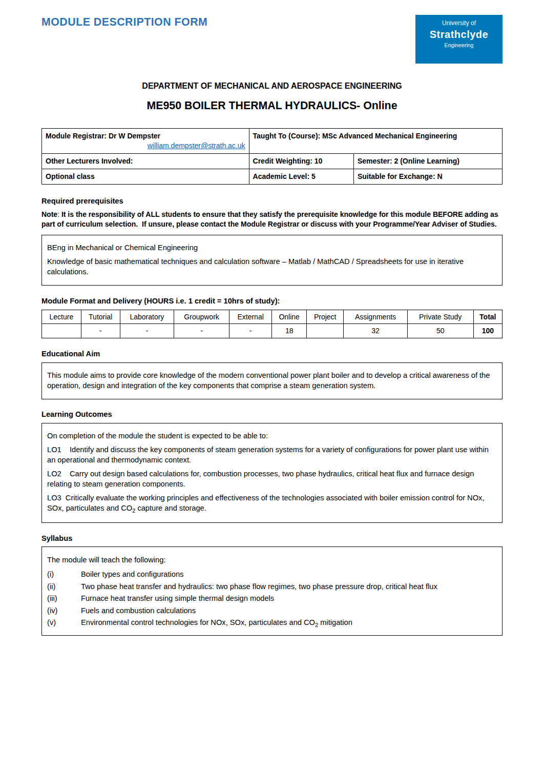University of Strathclyde Engineering
MODULE DESCRIPTION FORM
DEPARTMENT OF MECHANICAL AND AEROSPACE ENGINEERING
ME950 BOILER THERMAL HYDRAULICS- Online
| Module Registrar: Dr W Dempster william.dempster@strath.ac.uk | Taught To (Course): MSc Advanced Mechanical Engineering |
| Other Lecturers Involved: | Credit Weighting: 10 | Semester: 2 (Online Learning) |
| Optional class | Academic Level: 5 | Suitable for Exchange: N |
Required prerequisites
Note: It is the responsibility of ALL students to ensure that they satisfy the prerequisite knowledge for this module BEFORE adding as part of curriculum selection. If unsure, please contact the Module Registrar or discuss with your Programme/Year Adviser of Studies.
BEng in Mechanical or Chemical Engineering
Knowledge of basic mathematical techniques and calculation software – Matlab / MathCAD / Spreadsheets for use in iterative calculations.
Module Format and Delivery (HOURS i.e. 1 credit = 10hrs of study):
| Lecture | Tutorial | Laboratory | Groupwork | External | Online | Project | Assignments | Private Study | Total |
| --- | --- | --- | --- | --- | --- | --- | --- | --- | --- |
| | - | - | - | - | 18 | | 32 | 50 | 100 |
Educational Aim
This module aims to provide core knowledge of the modern conventional power plant boiler and to develop a critical awareness of the operation, design and integration of the key components that comprise a steam generation system.
Learning Outcomes
On completion of the module the student is expected to be able to:
LO1 Identify and discuss the key components of steam generation systems for a variety of configurations for power plant use within an operational and thermodynamic context.
LO2 Carry out design based calculations for, combustion processes, two phase hydraulics, critical heat flux and furnace design relating to steam generation components.
LO3 Critically evaluate the working principles and effectiveness of the technologies associated with boiler emission control for NOx, SOx, particulates and CO2 capture and storage.
Syllabus
The module will teach the following:
(i) Boiler types and configurations
(ii) Two phase heat transfer and hydraulics: two phase flow regimes, two phase pressure drop, critical heat flux
(iii) Furnace heat transfer using simple thermal design models
(iv) Fuels and combustion calculations
(v) Environmental control technologies for NOx, SOx, particulates and CO2 mitigation